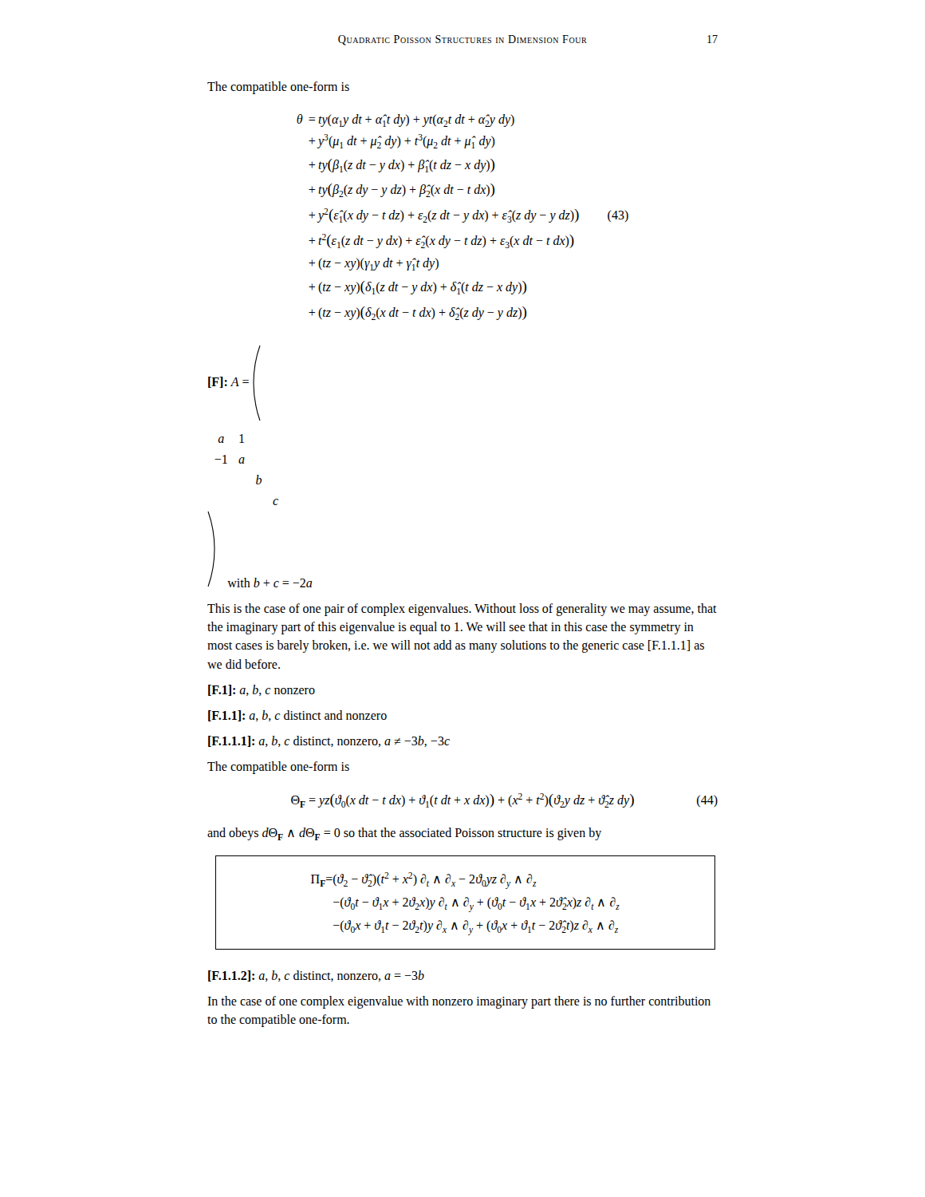Quadratic Poisson Structures in Dimension Four 17
The compatible one-form is
| θ | = | ty ( α 1 y dt + α̂ 1 t dy ) + yt ( α 2 t dt + α̂ 2 y dy ) | |
| | + | y 3 ( μ 1 dt + μ̂ 2 dy ) + t 3 ( μ 2 dt + μ̂ 1 dy ) | |
| | + | ty ( β 1 ( z dt − y dx ) + β̂ 1 ( t dz − x dy ) ) | |
| | + | ty ( β 2 ( z dy − y dz ) + β̂ 2 ( x dt − t dx ) ) | |
| | + | y 2 ( ε̂ 1 ( x dy − t dz ) + ε 2 ( z dt − y dx ) + ε̂ 3 ( z dy − y dz ) ) | (43) |
| | + | t 2 ( ε 1 ( z dt − y dx ) + ε̂ 2 ( x dy − t dz ) + ε 3 ( x dt − t dx ) ) | |
| | + | ( tz − xy )( γ 1 y dt + γ̂ 1 t dy ) | |
| | + | ( tz − xy ) ( δ 1 ( z dt − y dx ) + δ̂ 1 ( t dz − x dy ) ) | |
| | + | ( tz − xy ) ( δ 2 ( x dt − t dx ) + δ̂ 2 ( z dy − y dz ) ) | |
[F]: A =
| a | 1 | | |
| −1 | a | | |
| | | b | |
| | | | c |
with b + c = −2a
This is the case of one pair of complex eigenvalues. Without loss of generality we may assume, that the imaginary part of this eigenvalue is equal to 1. We will see that in this case the symmetry in most cases is barely broken, i.e. we will not add as many solutions to the generic case [F.1.1.1] as we did before.
[F.1]: a, b, c nonzero
[F.1.1]: a, b, c distinct and nonzero
[F.1.1.1]: a, b, c distinct, nonzero, a ≠ −3b, −3c
The compatible one-form is
ΘF = yz(ϑ0(x dt − t dx) + ϑ1(t dt + x dx)) + (x2 + t2)(ϑ2y dz + ϑ̂2z dy) (44)
and obeys d ΘF ∧ d ΘF = 0 so that the associated Poisson structure is given by
| Π F | = | ( ϑ 2 − ϑ̂ 2 )( t 2 + x 2 ) ∂ t ∧ ∂ x − 2 ϑ 0 yz ∂ y ∧ ∂ z |
| | | −( ϑ 0 t − ϑ 1 x + 2 ϑ 2 x ) y ∂ t ∧ ∂ y + ( ϑ 0 t − ϑ 1 x + 2 ϑ̂ 2 x ) z ∂ t ∧ ∂ z |
| | | −( ϑ 0 x + ϑ 1 t − 2 ϑ 2 t ) y ∂ x ∧ ∂ y + ( ϑ 0 x + ϑ 1 t − 2 ϑ̂ 2 t ) z ∂ x ∧ ∂ z |
[F.1.1.2]: a, b, c distinct, nonzero, a = −3b
In the case of one complex eigenvalue with nonzero imaginary part there is no further contribution to the compatible one-form.